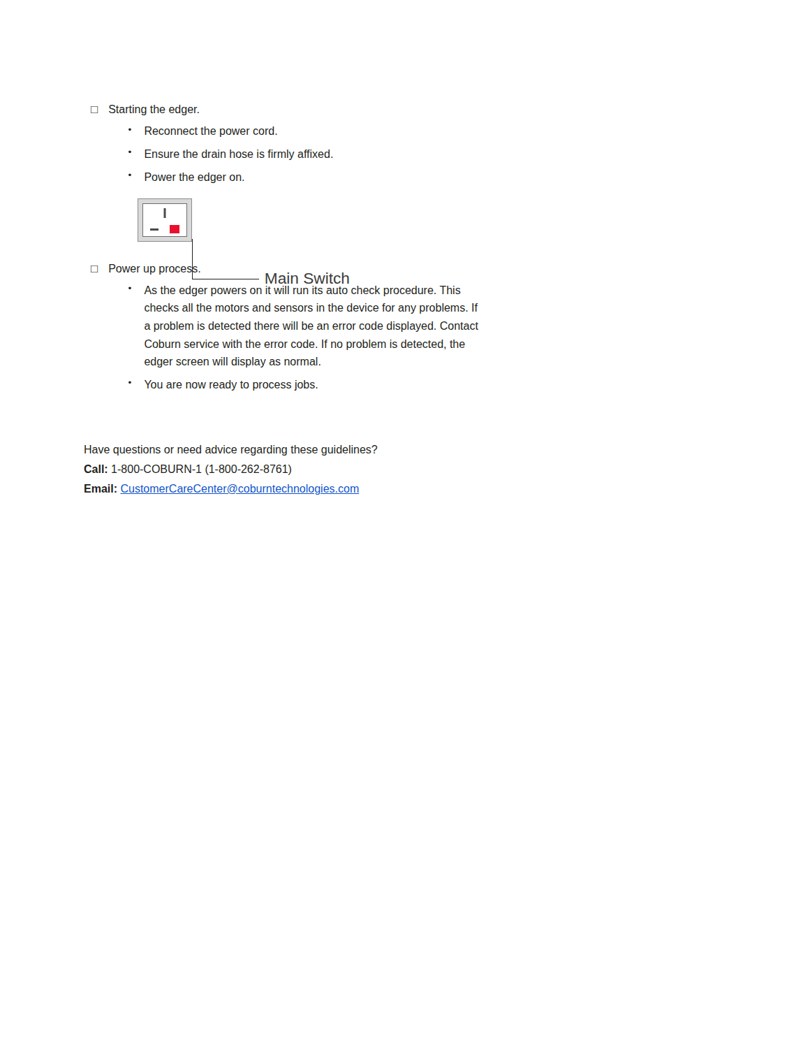Starting the edger.
Reconnect the power cord.
Ensure the drain hose is firmly affixed.
Power the edger on.
Main Switch
Power up process.
As the edger powers on it will run its auto check procedure. This checks all the motors and sensors in the device for any problems. If a problem is detected there will be an error code displayed. Contact Coburn service with the error code. If no problem is detected, the edger screen will display as normal.
You are now ready to process jobs.
Have questions or need advice regarding these guidelines?
Call: 1-800-COBURN-1 (1-800-262-8761)
Email: CustomerCareCenter@coburntechnologies.com